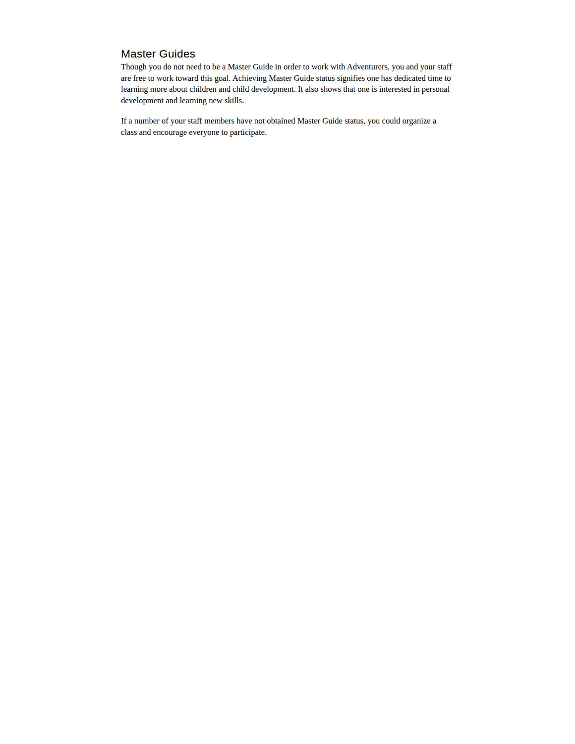Master Guides
Though you do not need to be a Master Guide in order to work with Adventurers, you and your staff are free to work toward this goal. Achieving Master Guide status signifies one has dedicated time to learning more about children and child development. It also shows that one is interested in personal development and learning new skills.
If a number of your staff members have not obtained Master Guide status, you could organize a class and encourage everyone to participate.